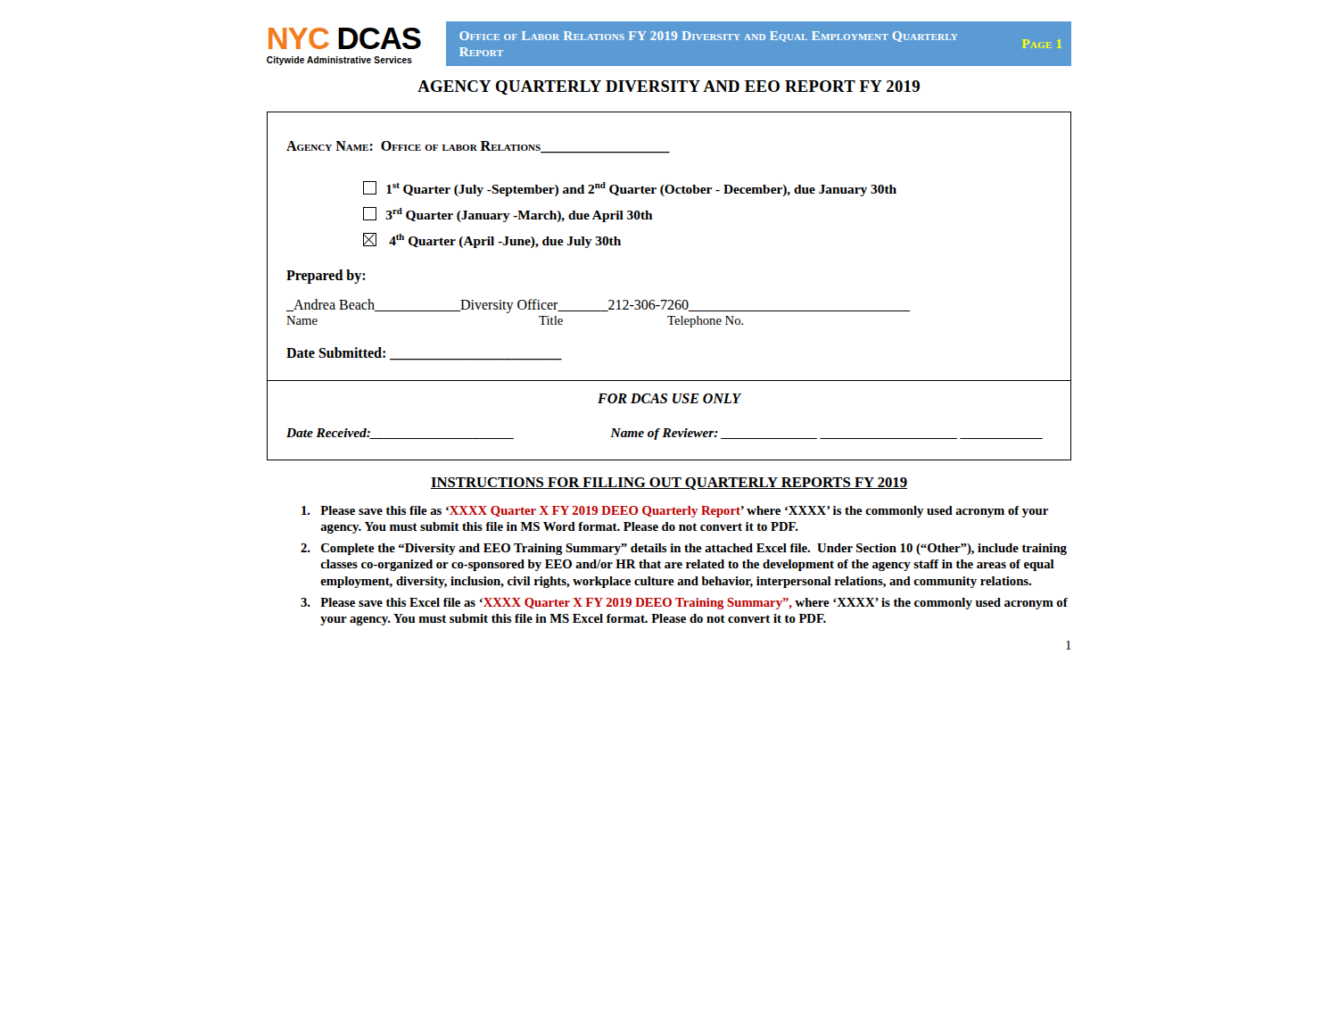NYC DCAS
Citywide Administrative Services
Office of Labor Relations FY 2019 Diversity and Equal Employment Quarterly Report Page 1
AGENCY QUARTERLY DIVERSITY AND EEO REPORT FY 2019
Agency Name: Office of labor Relations__________________
1st Quarter (July -September) and 2nd Quarter (October - December), due January 30th
3rd Quarter (January -March), due April 30th
4th Quarter (April -June), due July 30th
Prepared by:
_Andrea Beach____________Diversity Officer_______212-306-7260_______________________________
Name Title Telephone No.
Date Submitted: ________________________
FOR DCAS USE ONLY
Date Received:_____________________ Name of Reviewer: ______________ ____________________ ____________
INSTRUCTIONS FOR FILLING OUT QUARTERLY REPORTS FY 2019
Please save this file as ‘XXXX Quarter X FY 2019 DEEO Quarterly Report’ where ‘XXXX’ is the commonly used acronym of your agency. You must submit this file in MS Word format. Please do not convert it to PDF.
Complete the “Diversity and EEO Training Summary” details in the attached Excel file. Under Section 10 (“Other”), include training classes co-organized or co-sponsored by EEO and/or HR that are related to the development of the agency staff in the areas of equal employment, diversity, inclusion, civil rights, workplace culture and behavior, interpersonal relations, and community relations.
Please save this Excel file as ‘XXXX Quarter X FY 2019 DEEO Training Summary”, where ‘XXXX’ is the commonly used acronym of your agency. You must submit this file in MS Excel format. Please do not convert it to PDF.
1